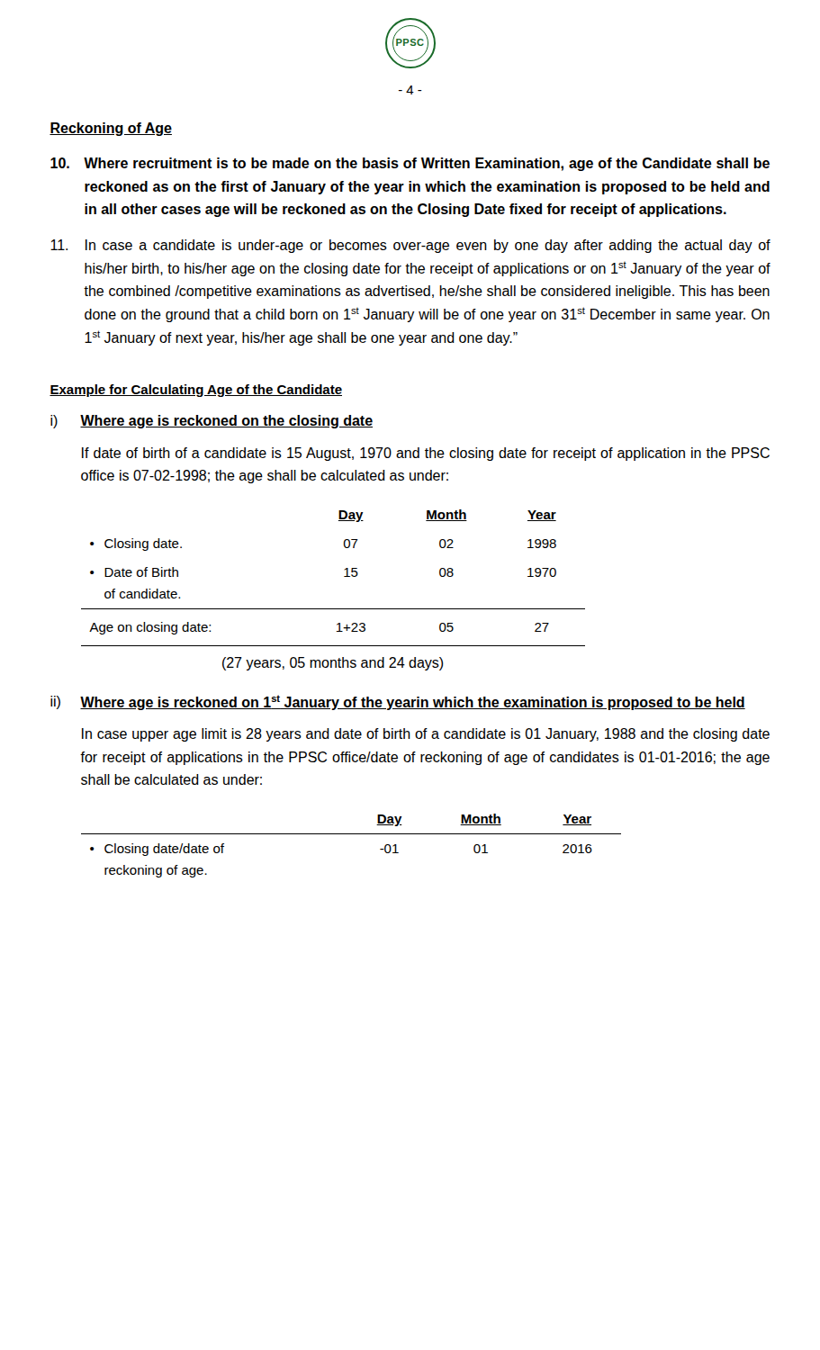PPSC
- 4 -
Reckoning of Age
10.
Where recruitment is to be made on the basis of Written Examination, age of the Candidate shall be reckoned as on the first of January of the year in which the examination is proposed to be held and in all other cases age will be reckoned as on the Closing Date fixed for receipt of applications.
11.
In case a candidate is under-age or becomes over-age even by one day after adding the actual day of his/her birth, to his/her age on the closing date for the receipt of applications or on 1st January of the year of the combined /competitive examinations as advertised, he/she shall be considered ineligible. This has been done on the ground that a child born on 1st January will be of one year on 31st December in same year. On 1st January of next year, his/her age shall be one year and one day.”
Example for Calculating Age of the Candidate
i) Where age is reckoned on the closing date
If date of birth of a candidate is 15 August, 1970 and the closing date for receipt of application in the PPSC office is 07-02-1998; the age shall be calculated as under:
| | Day | Month | Year |
| --- | --- | --- | --- |
| • Closing date. | 07 | 02 | 1998 |
| • Date of Birth of candidate. | 15 | 08 | 1970 |
| Age on closing date: | 1+23 | 05 | 27 |
(27 years, 05 months and 24 days)
ii) Where age is reckoned on 1st January of the yearin which the examination is proposed to be held
In case upper age limit is 28 years and date of birth of a candidate is 01 January, 1988 and the closing date for receipt of applications in the PPSC office/date of reckoning of age of candidates is 01-01-2016; the age shall be calculated as under:
| | Day | Month | Year |
| --- | --- | --- | --- |
| • Closing date/date of reckoning of age. | -01 | 01 | 2016 |